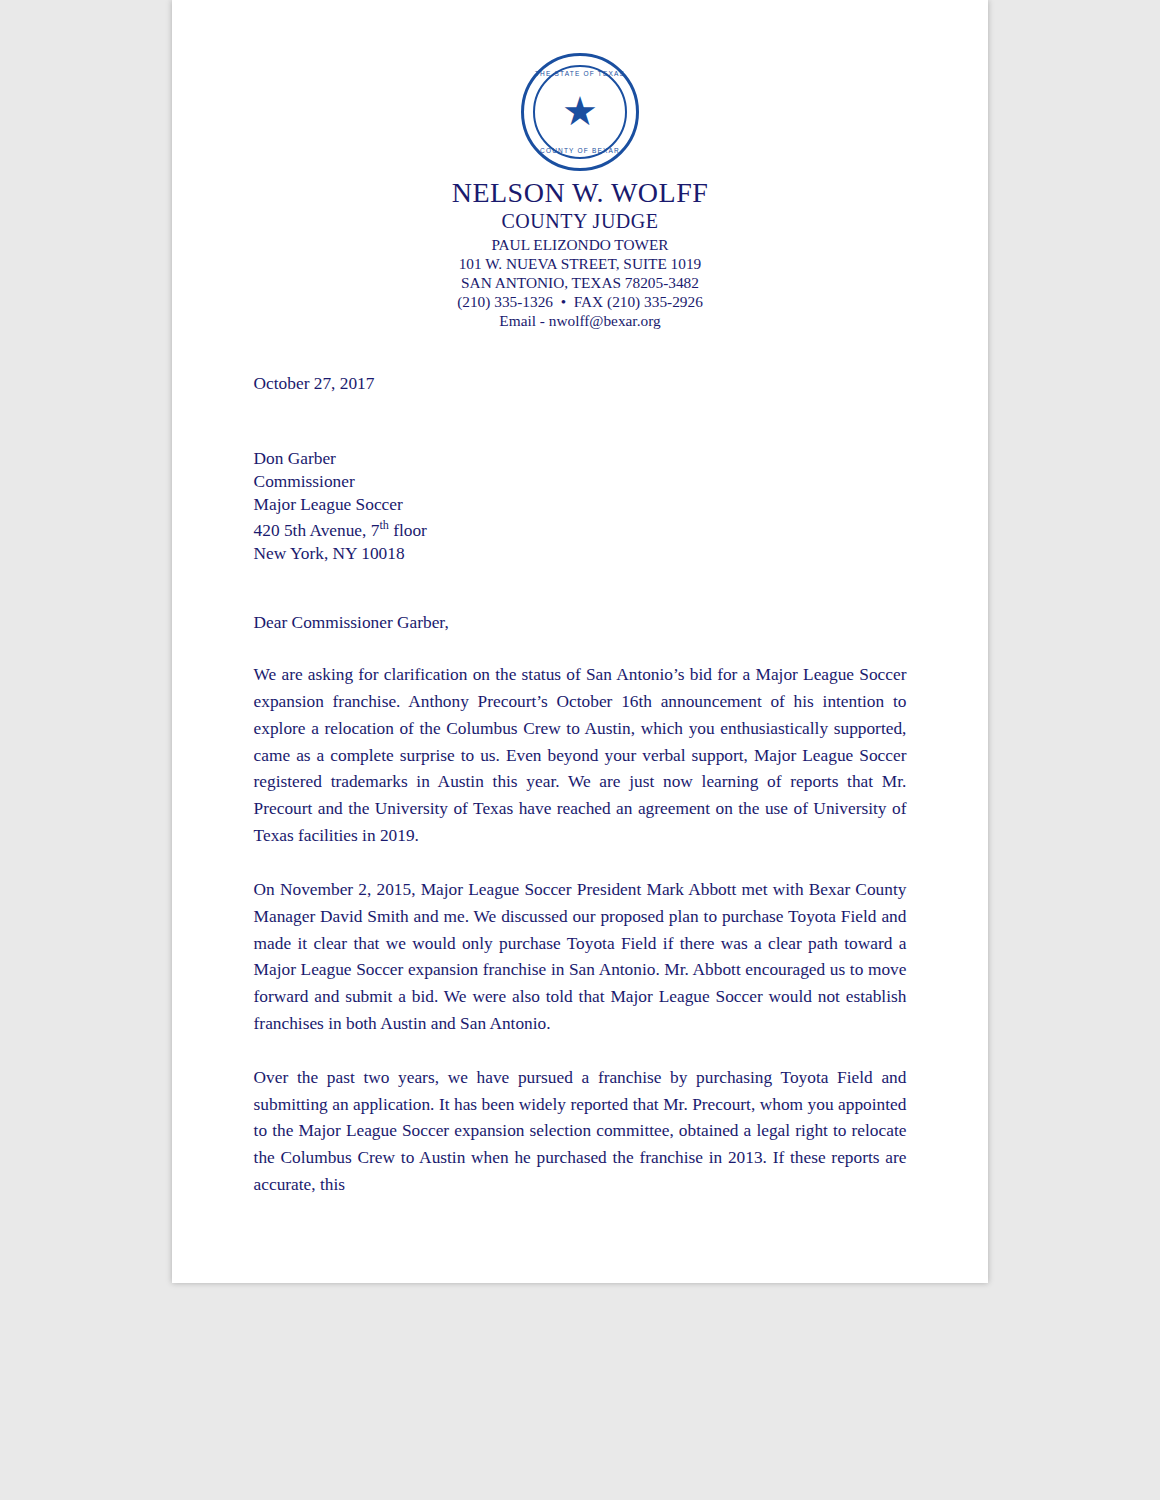The State of Texas
★
County of Bexar
NELSON W. WOLFF
COUNTY JUDGE
PAUL ELIZONDO TOWER 101 W. NUEVA STREET, SUITE 1019 SAN ANTONIO, TEXAS 78205-3482 (210) 335-1326 • FAX (210) 335-2926 Email - nwolff@bexar.org
October 27, 2017
Don Garber Commissioner Major League Soccer 420 5th Avenue, 7th floor New York, NY 10018
Dear Commissioner Garber,
We are asking for clarification on the status of San Antonio’s bid for a Major League Soccer expansion franchise. Anthony Precourt’s October 16th announcement of his intention to explore a relocation of the Columbus Crew to Austin, which you enthusiastically supported, came as a complete surprise to us. Even beyond your verbal support, Major League Soccer registered trademarks in Austin this year. We are just now learning of reports that Mr. Precourt and the University of Texas have reached an agreement on the use of University of Texas facilities in 2019.
On November 2, 2015, Major League Soccer President Mark Abbott met with Bexar County Manager David Smith and me. We discussed our proposed plan to purchase Toyota Field and made it clear that we would only purchase Toyota Field if there was a clear path toward a Major League Soccer expansion franchise in San Antonio. Mr. Abbott encouraged us to move forward and submit a bid. We were also told that Major League Soccer would not establish franchises in both Austin and San Antonio.
Over the past two years, we have pursued a franchise by purchasing Toyota Field and submitting an application. It has been widely reported that Mr. Precourt, whom you appointed to the Major League Soccer expansion selection committee, obtained a legal right to relocate the Columbus Crew to Austin when he purchased the franchise in 2013. If these reports are accurate, this